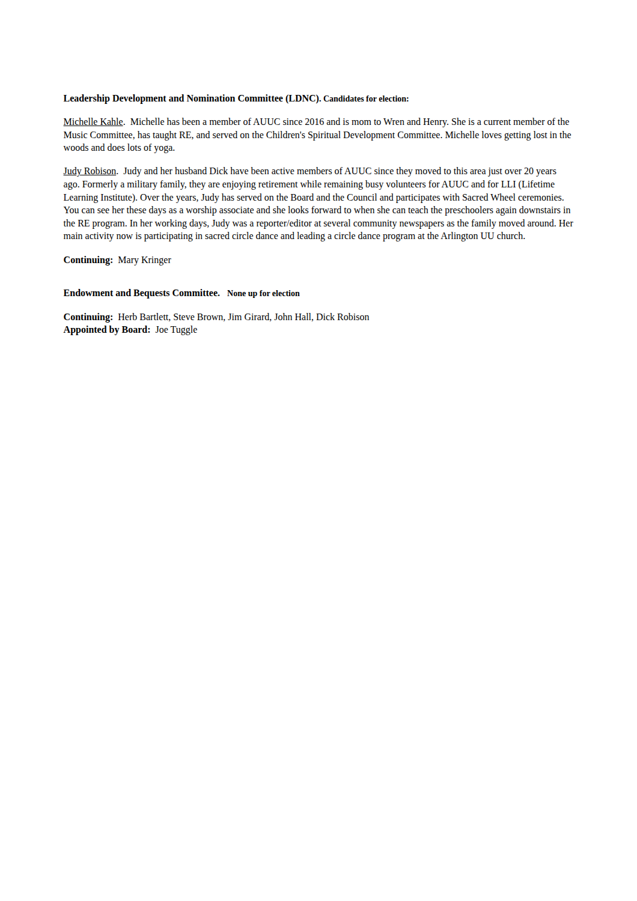Leadership Development and Nomination Committee (LDNC). Candidates for election:
Michelle Kahle. Michelle has been a member of AUUC since 2016 and is mom to Wren and Henry. She is a current member of the Music Committee, has taught RE, and served on the Children's Spiritual Development Committee. Michelle loves getting lost in the woods and does lots of yoga.
Judy Robison. Judy and her husband Dick have been active members of AUUC since they moved to this area just over 20 years ago. Formerly a military family, they are enjoying retirement while remaining busy volunteers for AUUC and for LLI (Lifetime Learning Institute). Over the years, Judy has served on the Board and the Council and participates with Sacred Wheel ceremonies. You can see her these days as a worship associate and she looks forward to when she can teach the preschoolers again downstairs in the RE program. In her working days, Judy was a reporter/editor at several community newspapers as the family moved around. Her main activity now is participating in sacred circle dance and leading a circle dance program at the Arlington UU church.
Continuing: Mary Kringer
Endowment and Bequests Committee. None up for election
Continuing: Herb Bartlett, Steve Brown, Jim Girard, John Hall, Dick Robison
Appointed by Board: Joe Tuggle